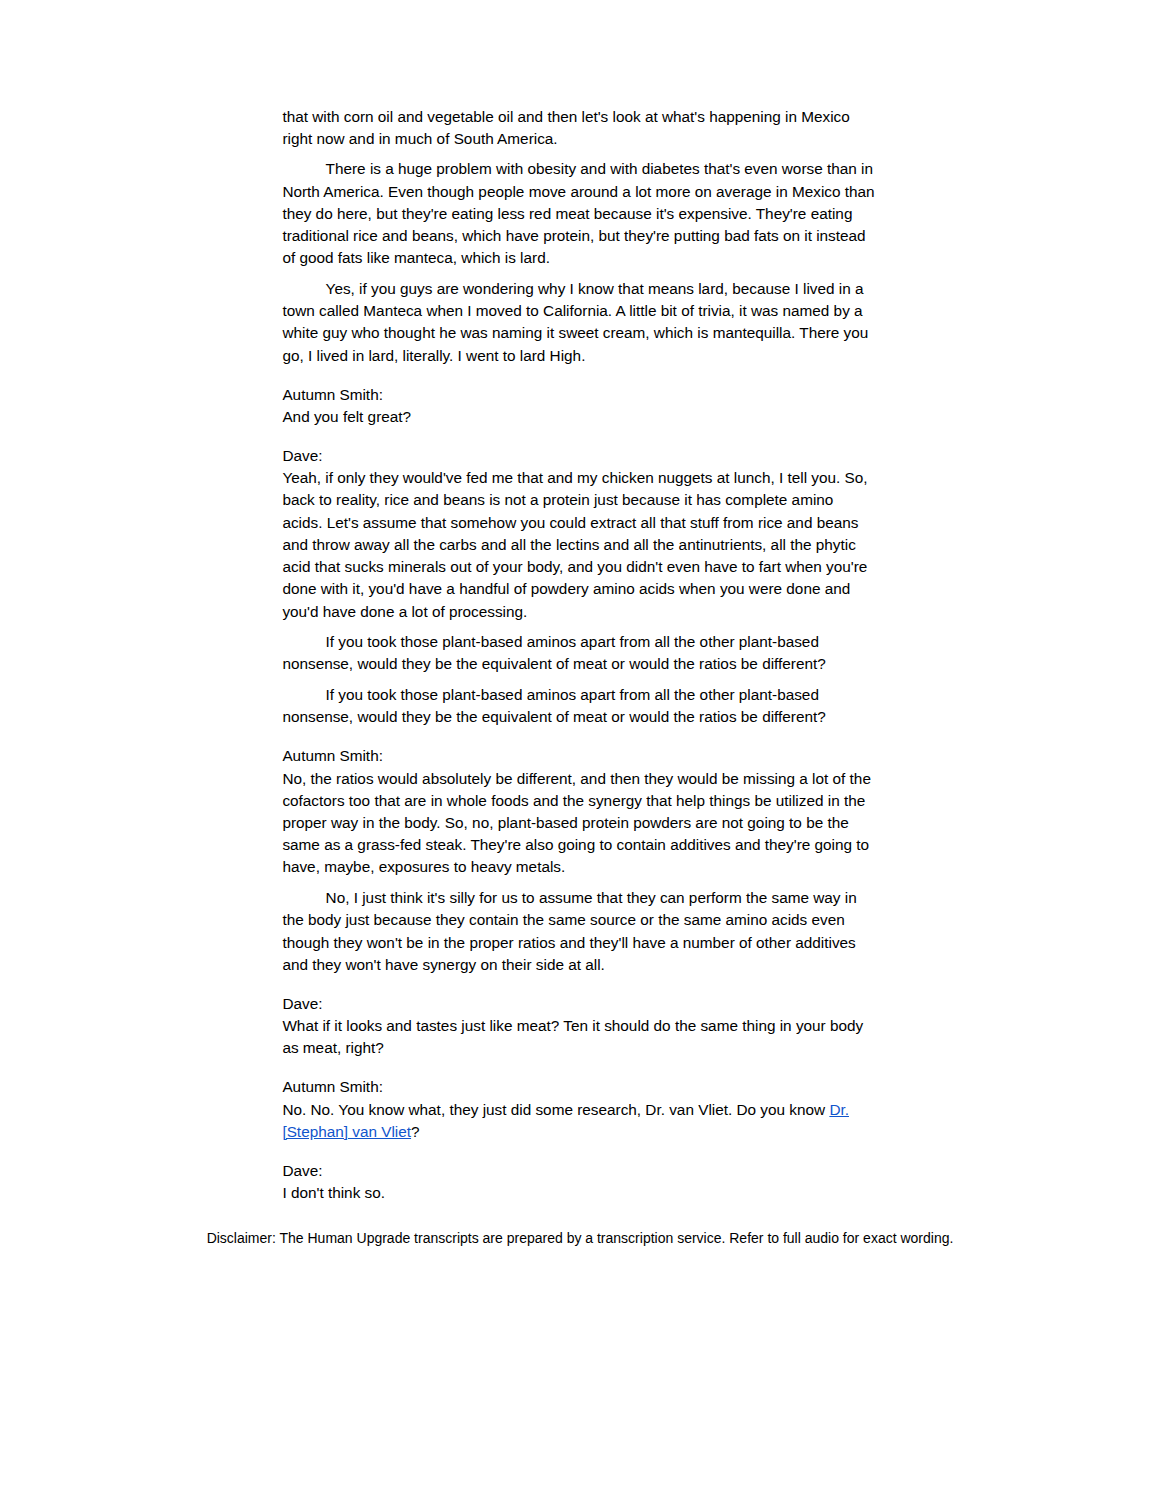that with corn oil and vegetable oil and then let's look at what's happening in Mexico right now and in much of South America.
There is a huge problem with obesity and with diabetes that's even worse than in North America. Even though people move around a lot more on average in Mexico than they do here, but they're eating less red meat because it's expensive. They're eating traditional rice and beans, which have protein, but they're putting bad fats on it instead of good fats like manteca, which is lard.
Yes, if you guys are wondering why I know that means lard, because I lived in a town called Manteca when I moved to California. A little bit of trivia, it was named by a white guy who thought he was naming it sweet cream, which is mantequilla. There you go, I lived in lard, literally. I went to lard High.
Autumn Smith:
And you felt great?
Dave:
Yeah, if only they would've fed me that and my chicken nuggets at lunch, I tell you. So, back to reality, rice and beans is not a protein just because it has complete amino acids. Let's assume that somehow you could extract all that stuff from rice and beans and throw away all the carbs and all the lectins and all the antinutrients, all the phytic acid that sucks minerals out of your body, and you didn't even have to fart when you're done with it, you'd have a handful of powdery amino acids when you were done and you'd have done a lot of processing.
If you took those plant-based aminos apart from all the other plant-based nonsense, would they be the equivalent of meat or would the ratios be different?
If you took those plant-based aminos apart from all the other plant-based nonsense, would they be the equivalent of meat or would the ratios be different?
Autumn Smith:
No, the ratios would absolutely be different, and then they would be missing a lot of the cofactors too that are in whole foods and the synergy that help things be utilized in the proper way in the body. So, no, plant-based protein powders are not going to be the same as a grass-fed steak. They're also going to contain additives and they're going to have, maybe, exposures to heavy metals.
No, I just think it's silly for us to assume that they can perform the same way in the body just because they contain the same source or the same amino acids even though they won't be in the proper ratios and they'll have a number of other additives and they won't have synergy on their side at all.
Dave:
What if it looks and tastes just like meat? Ten it should do the same thing in your body as meat, right?
Autumn Smith:
No. No. You know what, they just did some research, Dr. van Vliet. Do you know Dr. [Stephan] van Vliet?
Dave:
I don't think so.
Disclaimer: The Human Upgrade transcripts are prepared by a transcription service. Refer to full audio for exact wording.